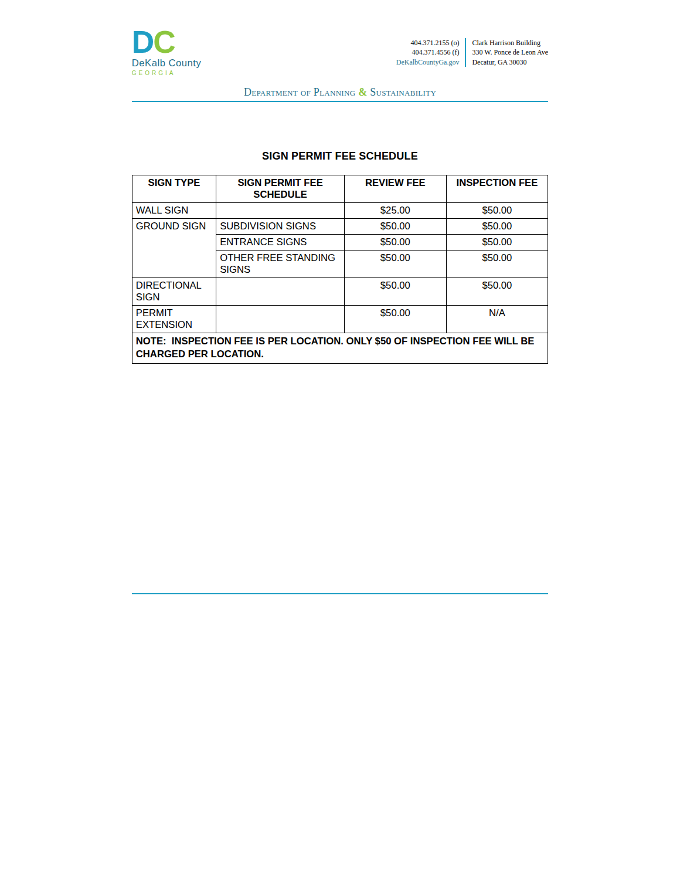DC
DeKalb County
GEORGIA
404.371.2155 (o)
404.371.4556 (f)
DeKalbCountyGa.gov
Clark Harrison Building
330 W. Ponce de Leon Ave
Decatur, GA 30030
Department of Planning & Sustainability
SIGN PERMIT FEE SCHEDULE
| SIGN TYPE | SIGN PERMIT FEE SCHEDULE | REVIEW FEE | INSPECTION FEE |
| --- | --- | --- | --- |
| WALL SIGN | | $25.00 | $50.00 |
| GROUND SIGN | SUBDIVISION SIGNS | $50.00 | $50.00 |
| ENTRANCE SIGNS | $50.00 | $50.00 |
| OTHER FREE STANDING SIGNS | $50.00 | $50.00 |
| DIRECTIONAL SIGN | | $50.00 | $50.00 |
| PERMIT EXTENSION | | $50.00 | N/A |
| NOTE: INSPECTION FEE IS PER LOCATION. ONLY $50 OF INSPECTION FEE WILL BE CHARGED PER LOCATION. |